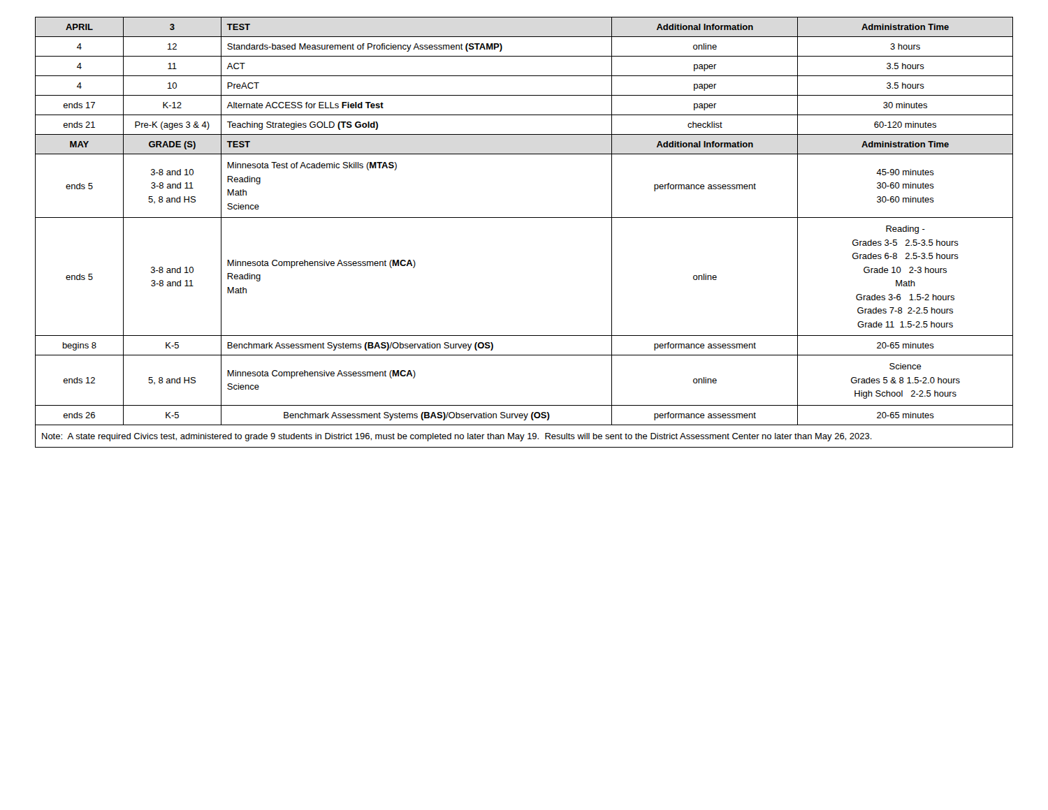| APRIL | 3 | TEST | Additional Information | Administration Time |
| --- | --- | --- | --- | --- |
| 4 | 12 | Standards-based Measurement of Proficiency Assessment (STAMP) | online | 3 hours |
| 4 | 11 | ACT | paper | 3.5 hours |
| 4 | 10 | PreACT | paper | 3.5 hours |
| ends 17 | K-12 | Alternate ACCESS for ELLs Field Test | paper | 30 minutes |
| ends 21 | Pre-K (ages 3 & 4) | Teaching Strategies GOLD (TS Gold) | checklist | 60-120 minutes |
| MAY | GRADE (S) | TEST | Additional Information | Administration Time |
| ends 5 | 3-8 and 10 3-8 and 11 5, 8 and HS | Minnesota Test of Academic Skills ( MTAS ) Reading Math Science | performance assessment | 45-90 minutes 30-60 minutes 30-60 minutes |
| ends 5 | 3-8 and 10 3-8 and 11 | Minnesota Comprehensive Assessment ( MCA ) Reading Math | online | Reading - Grades 3-5 2.5-3.5 hours Grades 6-8 2.5-3.5 hours Grade 10 2-3 hours Math Grades 3-6 1.5-2 hours Grades 7-8 2-2.5 hours Grade 11 1.5-2.5 hours |
| begins 8 | K-5 | Benchmark Assessment Systems (BAS) /Observation Survey (OS) | performance assessment | 20-65 minutes |
| ends 12 | 5, 8 and HS | Minnesota Comprehensive Assessment ( MCA ) Science | online | Science Grades 5 & 8 1.5-2.0 hours High School 2-2.5 hours |
| ends 26 | K-5 | Benchmark Assessment Systems (BAS) /Observation Survey (OS) | performance assessment | 20-65 minutes |
| Note: A state required Civics test, administered to grade 9 students in District 196, must be completed no later than May 19. Results will be sent to the District Assessment Center no later than May 26, 2023. |